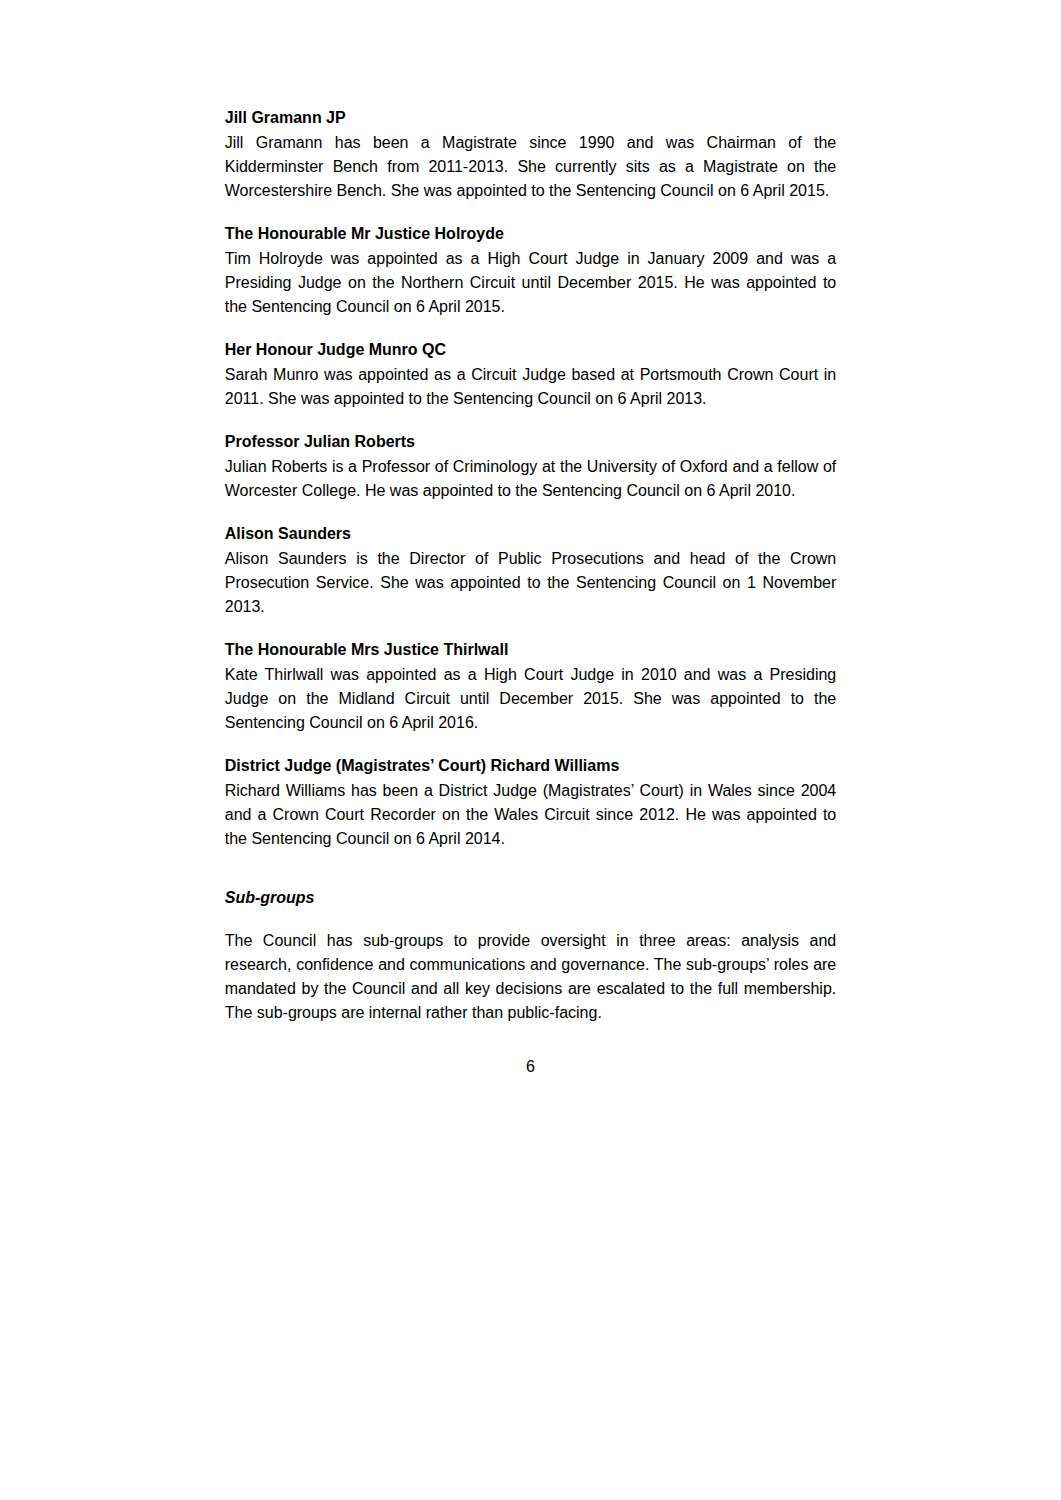Jill Gramann JP
Jill Gramann has been a Magistrate since 1990 and was Chairman of the Kidderminster Bench from 2011-2013. She currently sits as a Magistrate on the Worcestershire Bench. She was appointed to the Sentencing Council on 6 April 2015.
The Honourable Mr Justice Holroyde
Tim Holroyde was appointed as a High Court Judge in January 2009 and was a Presiding Judge on the Northern Circuit until December 2015. He was appointed to the Sentencing Council on 6 April 2015.
Her Honour Judge Munro QC
Sarah Munro was appointed as a Circuit Judge based at Portsmouth Crown Court in 2011. She was appointed to the Sentencing Council on 6 April 2013.
Professor Julian Roberts
Julian Roberts is a Professor of Criminology at the University of Oxford and a fellow of Worcester College. He was appointed to the Sentencing Council on 6 April 2010.
Alison Saunders
Alison Saunders is the Director of Public Prosecutions and head of the Crown Prosecution Service. She was appointed to the Sentencing Council on 1 November 2013.
The Honourable Mrs Justice Thirlwall
Kate Thirlwall was appointed as a High Court Judge in 2010 and was a Presiding Judge on the Midland Circuit until December 2015. She was appointed to the Sentencing Council on 6 April 2016.
District Judge (Magistrates’ Court) Richard Williams
Richard Williams has been a District Judge (Magistrates’ Court) in Wales since 2004 and a Crown Court Recorder on the Wales Circuit since 2012. He was appointed to the Sentencing Council on 6 April 2014.
Sub-groups
The Council has sub-groups to provide oversight in three areas: analysis and research, confidence and communications and governance. The sub-groups’ roles are mandated by the Council and all key decisions are escalated to the full membership. The sub-groups are internal rather than public-facing.
6